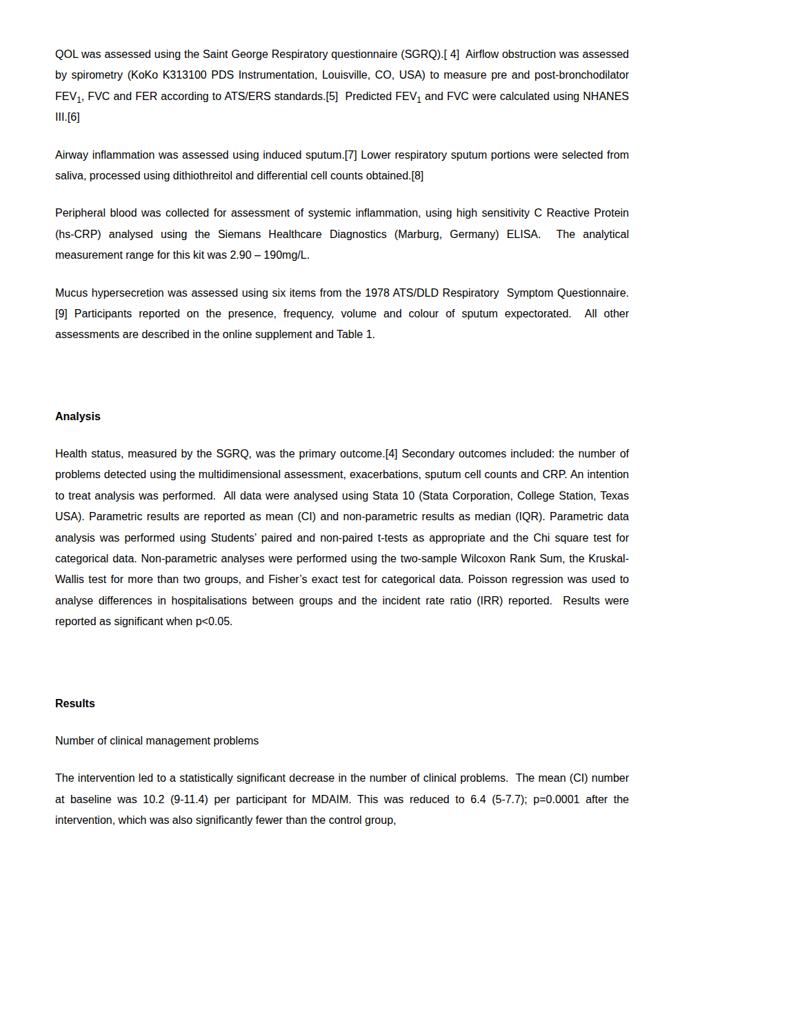QOL was assessed using the Saint George Respiratory questionnaire (SGRQ).[ 4] Airflow obstruction was assessed by spirometry (KoKo K313100 PDS Instrumentation, Louisville, CO, USA) to measure pre and post-bronchodilator FEV1, FVC and FER according to ATS/ERS standards.[5] Predicted FEV1 and FVC were calculated using NHANES III.[6]
Airway inflammation was assessed using induced sputum.[7] Lower respiratory sputum portions were selected from saliva, processed using dithiothreitol and differential cell counts obtained.[8]
Peripheral blood was collected for assessment of systemic inflammation, using high sensitivity C Reactive Protein (hs-CRP) analysed using the Siemans Healthcare Diagnostics (Marburg, Germany) ELISA. The analytical measurement range for this kit was 2.90 – 190mg/L.
Mucus hypersecretion was assessed using six items from the 1978 ATS/DLD Respiratory Symptom Questionnaire.[9] Participants reported on the presence, frequency, volume and colour of sputum expectorated. All other assessments are described in the online supplement and Table 1.
Analysis
Health status, measured by the SGRQ, was the primary outcome.[4] Secondary outcomes included: the number of problems detected using the multidimensional assessment, exacerbations, sputum cell counts and CRP. An intention to treat analysis was performed. All data were analysed using Stata 10 (Stata Corporation, College Station, Texas USA). Parametric results are reported as mean (CI) and non-parametric results as median (IQR). Parametric data analysis was performed using Students’ paired and non-paired t-tests as appropriate and the Chi square test for categorical data. Non-parametric analyses were performed using the two-sample Wilcoxon Rank Sum, the Kruskal-Wallis test for more than two groups, and Fisher’s exact test for categorical data. Poisson regression was used to analyse differences in hospitalisations between groups and the incident rate ratio (IRR) reported. Results were reported as significant when p<0.05.
Results
Number of clinical management problems
The intervention led to a statistically significant decrease in the number of clinical problems. The mean (CI) number at baseline was 10.2 (9-11.4) per participant for MDAIM. This was reduced to 6.4 (5-7.7); p=0.0001 after the intervention, which was also significantly fewer than the control group,